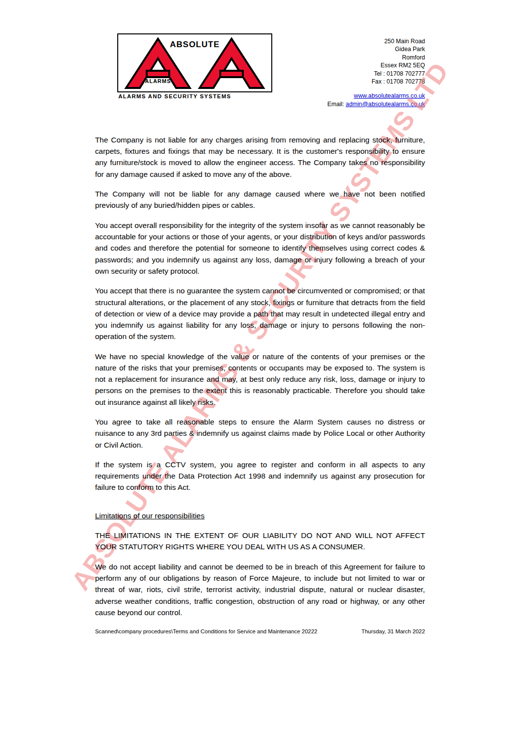ABSOLUTE ALARMS
ALARMS AND SECURITY SYSTEMS
250 Main Road
Gidea Park
Romford
Essex RM2 5EQ
Tel : 01708 702777
Fax : 01708 702778
www.absolutealarms.co.uk
Email: admin@absolutealarms.co.uk
ABSOLUTE ALARMS & SECURITY SYSTEMS LTD
The Company is not liable for any charges arising from removing and replacing stock, furniture, carpets, fixtures and fixings that may be necessary. It is the customer's responsibility to ensure any furniture/stock is moved to allow the engineer access. The Company takes no responsibility for any damage caused if asked to move any of the above.
The Company will not be liable for any damage caused where we have not been notified previously of any buried/hidden pipes or cables.
You accept overall responsibility for the integrity of the system insofar as we cannot reasonably be accountable for your actions or those of your agents, or your distribution of keys and/or passwords and codes and therefore the potential for someone to identify themselves using correct codes & passwords; and you indemnify us against any loss, damage or injury following a breach of your own security or safety protocol.
You accept that there is no guarantee the system cannot be circumvented or compromised; or that structural alterations, or the placement of any stock, fixings or furniture that detracts from the field of detection or view of a device may provide a path that may result in undetected illegal entry and you indemnify us against liability for any loss, damage or injury to persons following the non-operation of the system.
We have no special knowledge of the value or nature of the contents of your premises or the nature of the risks that your premises, contents or occupants may be exposed to. The system is not a replacement for insurance and may, at best only reduce any risk, loss, damage or injury to persons on the premises to the extent this is reasonably practicable. Therefore you should take out insurance against all likely risks.
You agree to take all reasonable steps to ensure the Alarm System causes no distress or nuisance to any 3rd parties & indemnify us against claims made by Police Local or other Authority or Civil Action.
If the system is a CCTV system, you agree to register and conform in all aspects to any requirements under the Data Protection Act 1998 and indemnify us against any prosecution for failure to conform to this Act.
Limitations of our responsibilities
THE LIMITATIONS IN THE EXTENT OF OUR LIABILITY DO NOT AND WILL NOT AFFECT YOUR STATUTORY RIGHTS WHERE YOU DEAL WITH US AS A CONSUMER.
We do not accept liability and cannot be deemed to be in breach of this Agreement for failure to perform any of our obligations by reason of Force Majeure, to include but not limited to war or threat of war, riots, civil strife, terrorist activity, industrial dispute, natural or nuclear disaster, adverse weather conditions, traffic congestion, obstruction of any road or highway, or any other cause beyond our control.
Scanned\company procedures\Terms and Conditions for Service and Maintenance 20222 Thursday, 31 March 2022